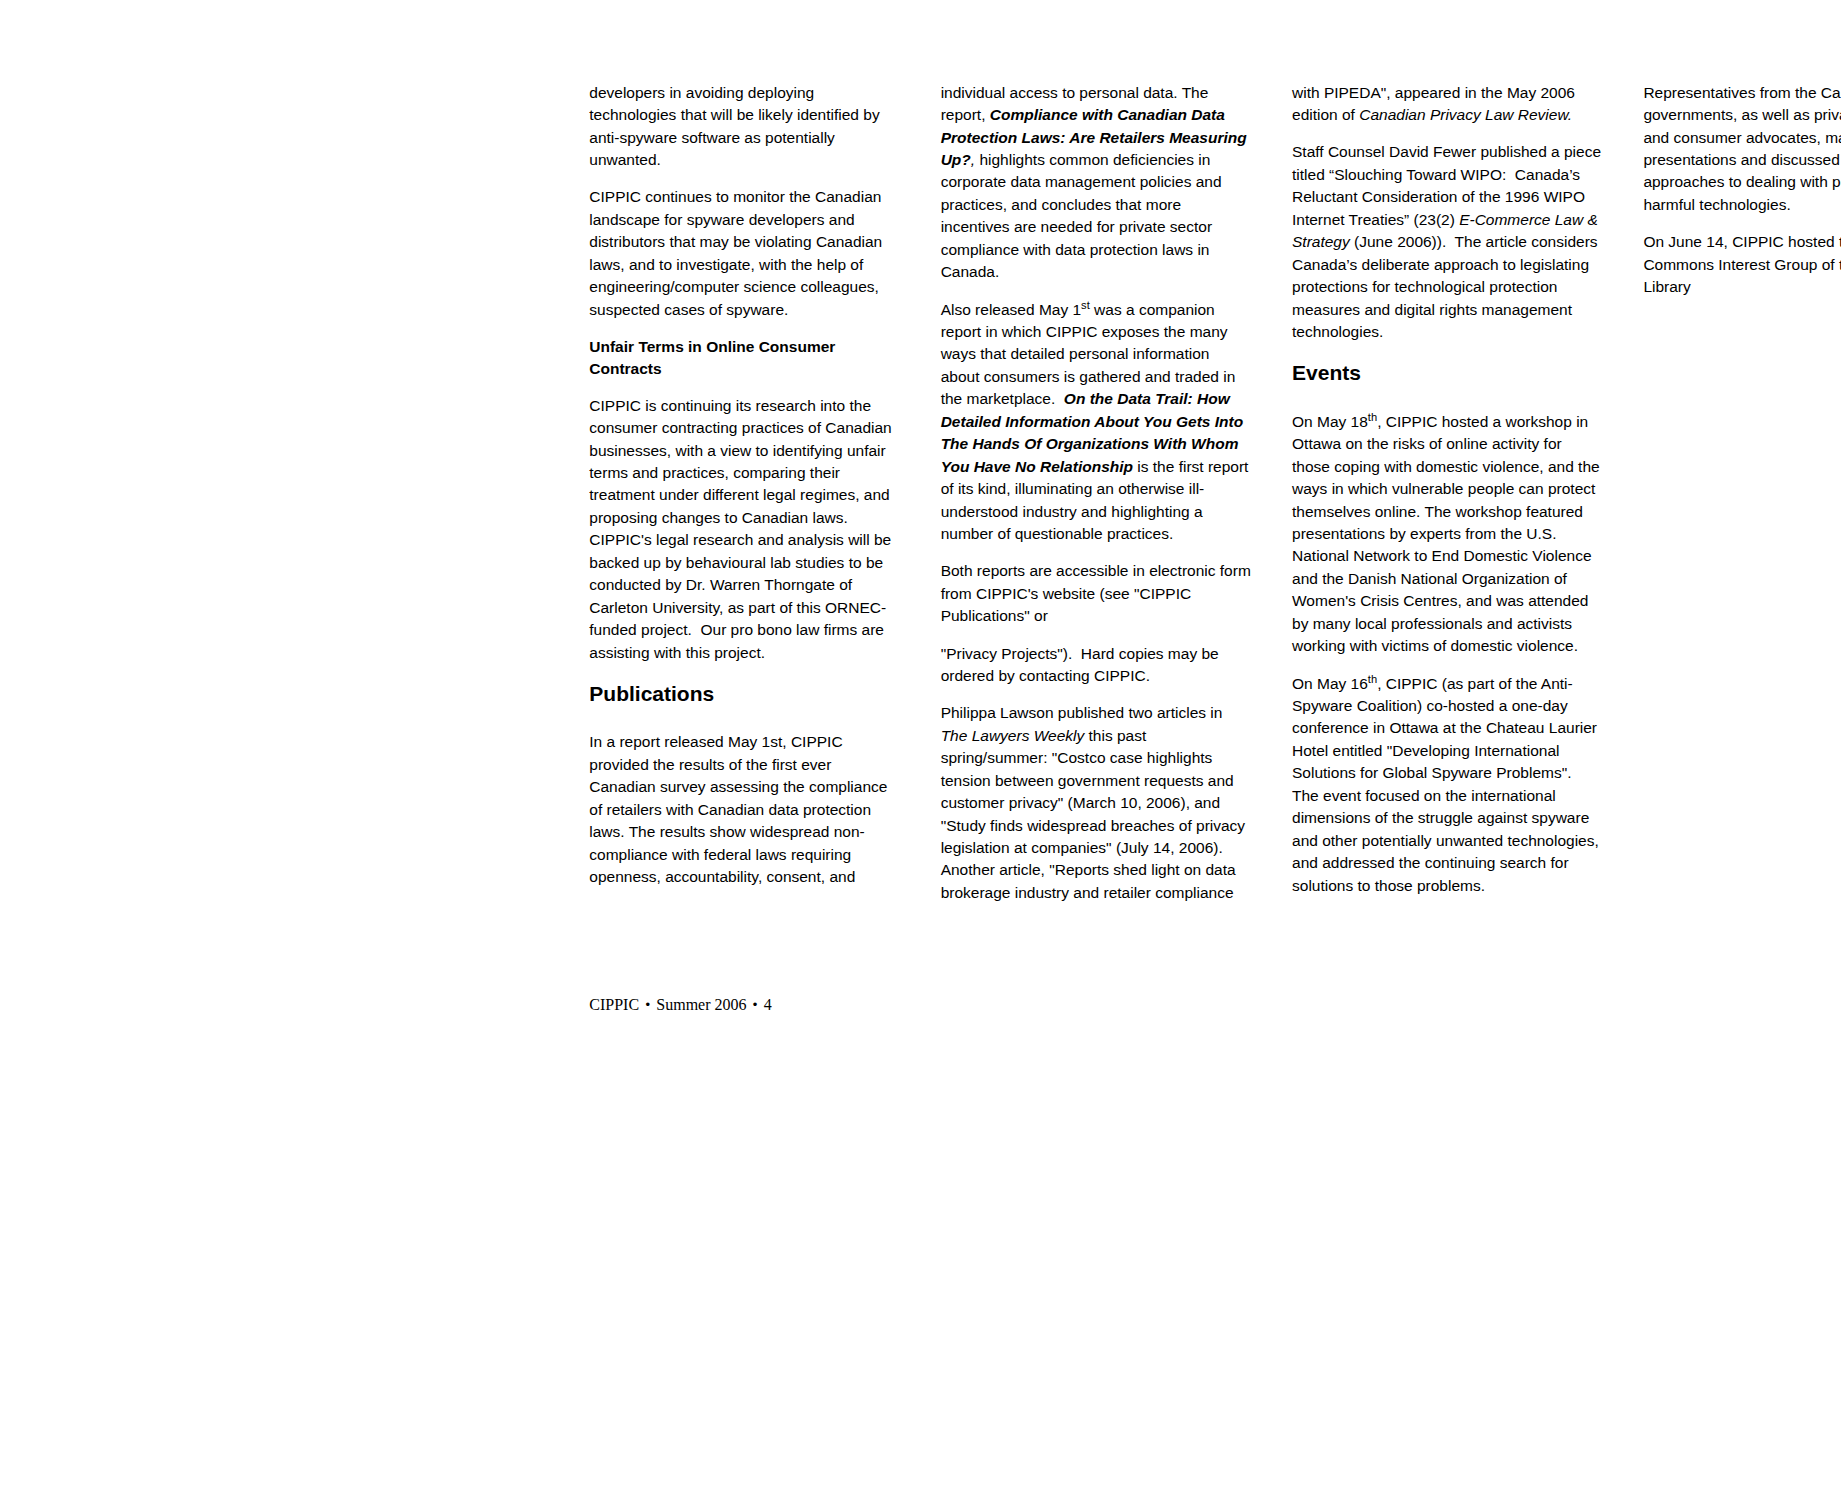developers in avoiding deploying technologies that will be likely identified by anti-spyware software as potentially unwanted.
CIPPIC continues to monitor the Canadian landscape for spyware developers and distributors that may be violating Canadian laws, and to investigate, with the help of engineering/computer science colleagues, suspected cases of spyware.
Unfair Terms in Online Consumer Contracts
CIPPIC is continuing its research into the consumer contracting practices of Canadian businesses, with a view to identifying unfair terms and practices, comparing their treatment under different legal regimes, and proposing changes to Canadian laws. CIPPIC's legal research and analysis will be backed up by behavioural lab studies to be conducted by Dr. Warren Thorngate of Carleton University, as part of this ORNEC-funded project. Our pro bono law firms are assisting with this project.
Publications
In a report released May 1st, CIPPIC provided the results of the first ever Canadian survey assessing the compliance of retailers with Canadian data protection laws. The results show widespread non-compliance with federal laws requiring openness, accountability, consent, and individual access to personal data. The report, Compliance with Canadian Data Protection Laws: Are Retailers Measuring Up?, highlights common deficiencies in corporate data management policies and practices, and concludes that more incentives are needed for private sector compliance with data protection laws in Canada.
Also released May 1st was a companion report in which CIPPIC exposes the many ways that detailed personal information about consumers is gathered and traded in the marketplace. On the Data Trail: How Detailed Information About You Gets Into The Hands Of Organizations With Whom You Have No Relationship is the first report of its kind, illuminating an otherwise ill-understood industry and highlighting a number of questionable practices.
Both reports are accessible in electronic form from CIPPIC's website (see "CIPPIC Publications" or
"Privacy Projects"). Hard copies may be ordered by contacting CIPPIC.
Philippa Lawson published two articles in The Lawyers Weekly this past spring/summer: "Costco case highlights tension between government requests and customer privacy" (March 10, 2006), and "Study finds widespread breaches of privacy legislation at companies" (July 14, 2006). Another article, "Reports shed light on data brokerage industry and retailer compliance with PIPEDA", appeared in the May 2006 edition of Canadian Privacy Law Review.
Staff Counsel David Fewer published a piece titled “Slouching Toward WIPO: Canada’s Reluctant Consideration of the 1996 WIPO Internet Treaties” (23(2) E-Commerce Law & Strategy (June 2006)). The article considers Canada’s deliberate approach to legislating protections for technological protection measures and digital rights management technologies.
Events
On May 18th, CIPPIC hosted a workshop in Ottawa on the risks of online activity for those coping with domestic violence, and the ways in which vulnerable people can protect themselves online. The workshop featured presentations by experts from the U.S. National Network to End Domestic Violence and the Danish National Organization of Women's Crisis Centres, and was attended by many local professionals and activists working with victims of domestic violence.
On May 16th, CIPPIC (as part of the Anti-Spyware Coalition) co-hosted a one-day conference in Ottawa at the Chateau Laurier Hotel entitled "Developing International Solutions for Global Spyware Problems". The event focused on the international dimensions of the struggle against spyware and other potentially unwanted technologies, and addressed the continuing search for solutions to those problems. Representatives from the Canadian and US governments, as well as private companies and consumer advocates, made presentations and discussed issues and approaches to dealing with potentially harmful technologies.
On June 14, CIPPIC hosted the Information Commons Interest Group of the Canadian Library
CIPPIC • Summer 2006 • 4